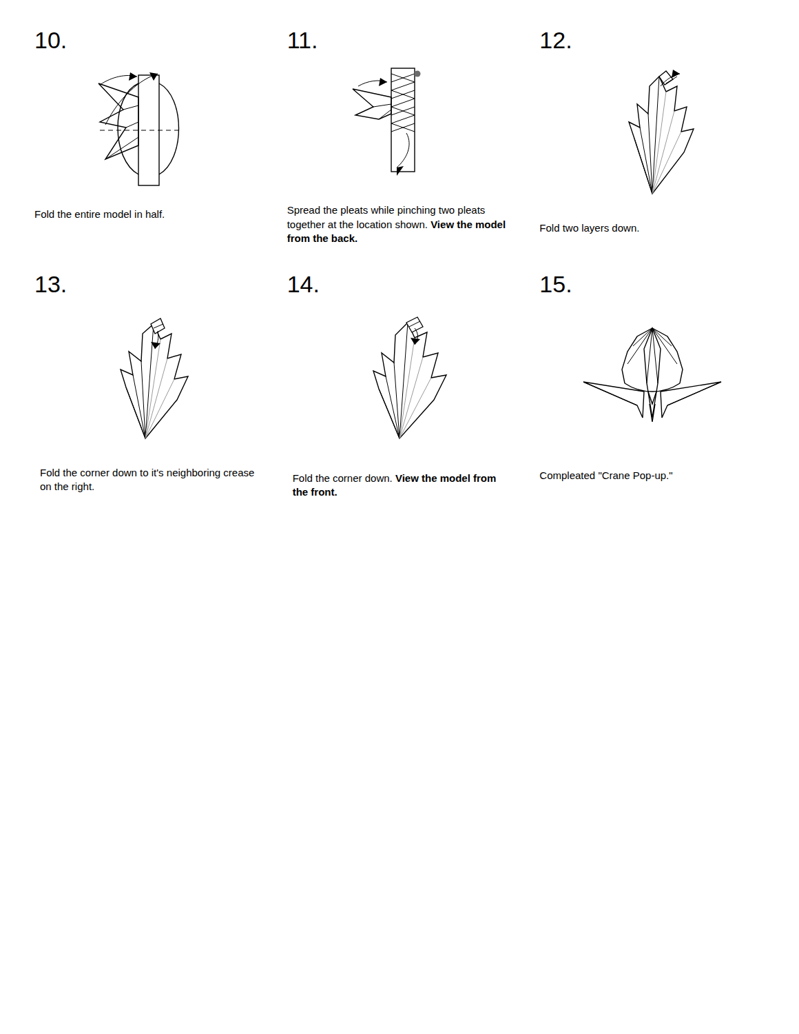10.
Fold the entire model in half.
11.
Spread the pleats while pinching two pleats together at the location shown. View the model from the back.
12.
Fold two layers down.
13.
Fold the corner down to it's neighboring crease on the right.
14.
Fold the corner down. View the model from the front.
15.
Compleated "Crane Pop-up."